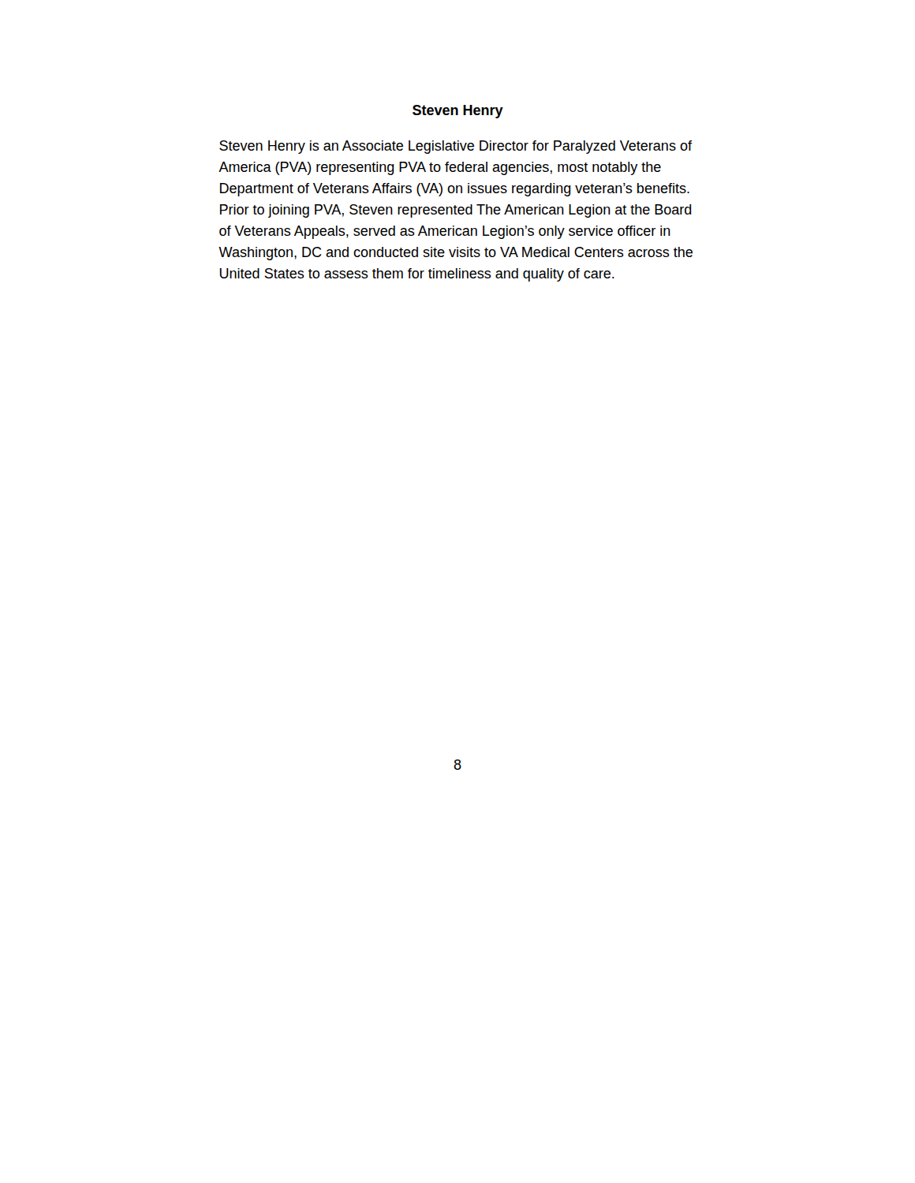Steven Henry
Steven Henry is an Associate Legislative Director for Paralyzed Veterans of America (PVA) representing PVA to federal agencies, most notably the Department of Veterans Affairs (VA) on issues regarding veteran’s benefits. Prior to joining PVA, Steven represented The American Legion at the Board of Veterans Appeals, served as American Legion’s only service officer in Washington, DC and conducted site visits to VA Medical Centers across the United States to assess them for timeliness and quality of care.
8